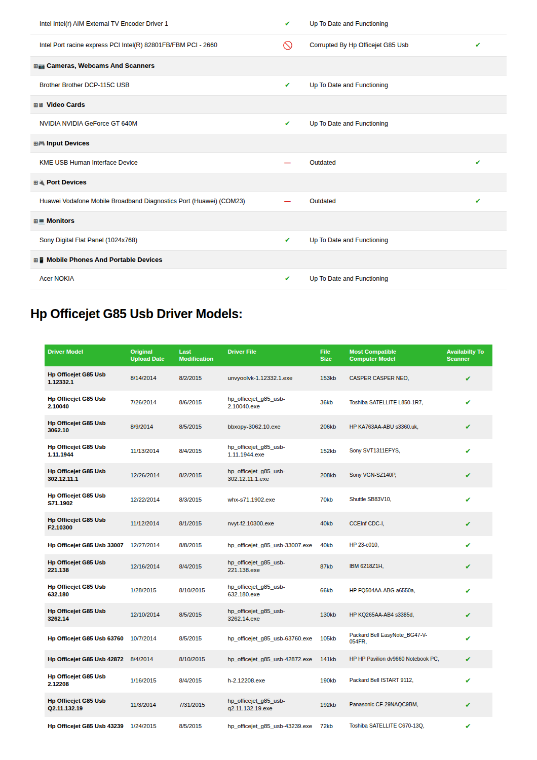| Intel Intel(r) AIM External TV Encoder Driver 1 | ✔ | Up To Date and Functioning | |
| Intel Port racine express PCI Intel(R) 82801FB/FBM PCI - 2660 | 🚫 | Corrupted By Hp Officejet G85 Usb | ✔ |
| ⊞📷 Cameras, Webcams And Scanners |
| Brother Brother DCP-115C USB | ✔ | Up To Date and Functioning | |
| ⊞🖥 Video Cards |
| NVIDIA NVIDIA GeForce GT 640M | ✔ | Up To Date and Functioning | |
| ⊞🎮 Input Devices |
| KME USB Human Interface Device | — | Outdated | ✔ |
| ⊞🔌 Port Devices |
| Huawei Vodafone Mobile Broadband Diagnostics Port (Huawei) (COM23) | — | Outdated | ✔ |
| ⊞💻 Monitors |
| Sony Digital Flat Panel (1024x768) | ✔ | Up To Date and Functioning | |
| ⊞📱 Mobile Phones And Portable Devices |
| Acer NOKIA | ✔ | Up To Date and Functioning | |
Hp Officejet G85 Usb Driver Models:
| Driver Model | Original Upload Date | Last Modification | Driver File | File Size | Most Compatible Computer Model | Availabilty To Scanner |
| --- | --- | --- | --- | --- | --- | --- |
| Hp Officejet G85 Usb 1.12332.1 | 8/14/2014 | 8/2/2015 | unvyoolvk-1.12332.1.exe | 153kb | CASPER CASPER NEO, | ✔ |
| Hp Officejet G85 Usb 2.10040 | 7/26/2014 | 8/6/2015 | hp_officejet_g85_usb-2.10040.exe | 36kb | Toshiba SATELLITE L850-1R7, | ✔ |
| Hp Officejet G85 Usb 3062.10 | 8/9/2014 | 8/5/2015 | bbxopy-3062.10.exe | 206kb | HP KA763AA-ABU s3360.uk, | ✔ |
| Hp Officejet G85 Usb 1.11.1944 | 11/13/2014 | 8/4/2015 | hp_officejet_g85_usb-1.11.1944.exe | 152kb | Sony SVT1311EFYS, | ✔ |
| Hp Officejet G85 Usb 302.12.11.1 | 12/26/2014 | 8/2/2015 | hp_officejet_g85_usb-302.12.11.1.exe | 208kb | Sony VGN-SZ140P, | ✔ |
| Hp Officejet G85 Usb S71.1902 | 12/22/2014 | 8/3/2015 | whx-s71.1902.exe | 70kb | Shuttle SB83V10, | ✔ |
| Hp Officejet G85 Usb F2.10300 | 11/12/2014 | 8/1/2015 | nvyt-f2.10300.exe | 40kb | CCEInf CDC-I, | ✔ |
| Hp Officejet G85 Usb 33007 | 12/27/2014 | 8/8/2015 | hp_officejet_g85_usb-33007.exe | 40kb | HP 23-c010, | ✔ |
| Hp Officejet G85 Usb 221.138 | 12/16/2014 | 8/4/2015 | hp_officejet_g85_usb-221.138.exe | 87kb | IBM 6218Z1H, | ✔ |
| Hp Officejet G85 Usb 632.180 | 1/28/2015 | 8/10/2015 | hp_officejet_g85_usb-632.180.exe | 66kb | HP FQ504AA-ABG a6550a, | ✔ |
| Hp Officejet G85 Usb 3262.14 | 12/10/2014 | 8/5/2015 | hp_officejet_g85_usb-3262.14.exe | 130kb | HP KQ265AA-AB4 s3385d, | ✔ |
| Hp Officejet G85 Usb 63760 | 10/7/2014 | 8/5/2015 | hp_officejet_g85_usb-63760.exe | 105kb | Packard Bell EasyNote_BG47-V-054FR, | ✔ |
| Hp Officejet G85 Usb 42872 | 8/4/2014 | 8/10/2015 | hp_officejet_g85_usb-42872.exe | 141kb | HP HP Pavilion dv9660 Notebook PC, | ✔ |
| Hp Officejet G85 Usb 2.12208 | 1/16/2015 | 8/4/2015 | h-2.12208.exe | 190kb | Packard Bell ISTART 9112, | ✔ |
| Hp Officejet G85 Usb Q2.11.132.19 | 11/3/2014 | 7/31/2015 | hp_officejet_g85_usb-q2.11.132.19.exe | 192kb | Panasonic CF-29NAQC9BM, | ✔ |
| Hp Officejet G85 Usb 43239 | 1/24/2015 | 8/5/2015 | hp_officejet_g85_usb-43239.exe | 72kb | Toshiba SATELLITE C670-13Q, | ✔ |